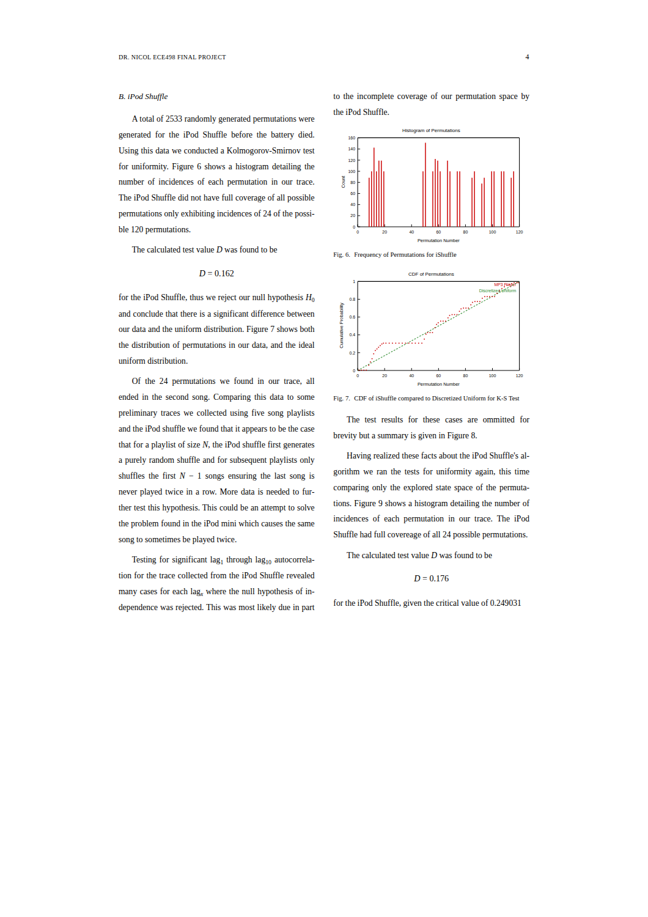Dr. Nicol ECE498 Final Project 4
B. iPod Shuffle
A total of 2533 randomly generated permutations were generated for the iPod Shuffle before the battery died. Using this data we conducted a Kolmogorov-Smirnov test for uniformity. Figure 6 shows a histogram detailing the number of incidences of each permutation in our trace. The iPod Shuffle did not have full coverage of all possible permutations only exhibiting incidences of 24 of the possible 120 permutations.
The calculated test value D was found to be
D = 0.162
for the iPod Shuffle, thus we reject our null hypothesis H0 and conclude that there is a significant difference between our data and the uniform distribution. Figure 7 shows both the distribution of permutations in our data, and the ideal uniform distribution.
Of the 24 permutations we found in our trace, all ended in the second song. Comparing this data to some preliminary traces we collected using five song playlists and the iPod shuffle we found that it appears to be the case that for a playlist of size N, the iPod shuffle first generates a purely random shuffle and for subsequent playlists only shuffles the first N − 1 songs ensuring the last song is never played twice in a row. More data is needed to further test this hypothesis. This could be an attempt to solve the problem found in the iPod mini which causes the same song to sometimes be played twice.
Testing for significant lag1 through lag10 autocorrelation for the trace collected from the iPod Shuffle revealed many cases for each lagx where the null hypothesis of independence was rejected. This was most likely due in part to the incomplete coverage of our permutation space by the iPod Shuffle.
Histogram of Permutations 0 20 40 60 80 100 120 140 160 0 20 40 60 80 100 120 Permutation Number Count
Fig. 6. Frequency of Permutations for iShuffle
CDF of Permutations 0 0.2 0.4 0.6 0.8 1 0 20 40 60 80 100 120 Permutation Number Cumulative Probability MP3 Player Discretized Uniform
Fig. 7. CDF of iShuffle compared to Discretized Uniform for K-S Test
The test results for these cases are ommitted for brevity but a summary is given in Figure 8.
Having realized these facts about the iPod Shuffle's algorithm we ran the tests for uniformity again, this time comparing only the explored state space of the permutations. Figure 9 shows a histogram detailing the number of incidences of each permutation in our trace. The iPod Shuffle had full covereage of all 24 possible permutations.
The calculated test value D was found to be
D = 0.176
for the iPod Shuffle, given the critical value of 0.249031